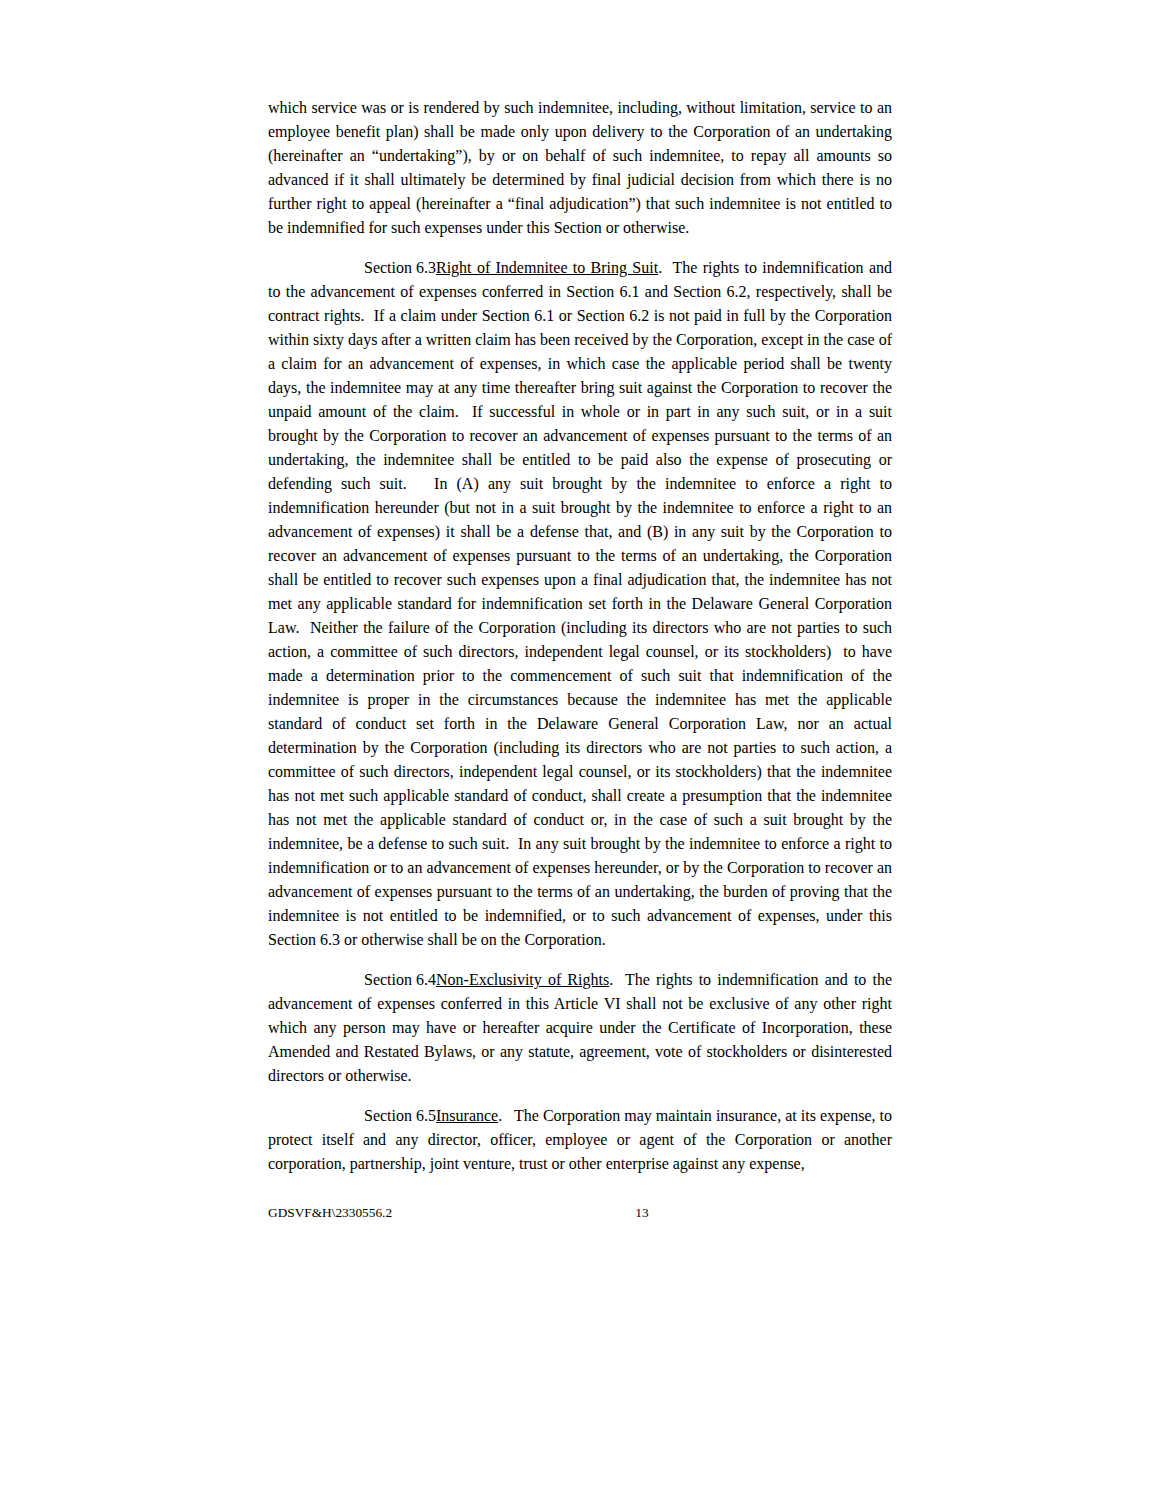which service was or is rendered by such indemnitee, including, without limitation, service to an employee benefit plan) shall be made only upon delivery to the Corporation of an undertaking (hereinafter an “undertaking”), by or on behalf of such indemnitee, to repay all amounts so advanced if it shall ultimately be determined by final judicial decision from which there is no further right to appeal (hereinafter a “final adjudication”) that such indemnitee is not entitled to be indemnified for such expenses under this Section or otherwise.
Section 6.3 Right of Indemnitee to Bring Suit. The rights to indemnification and to the advancement of expenses conferred in Section 6.1 and Section 6.2, respectively, shall be contract rights. If a claim under Section 6.1 or Section 6.2 is not paid in full by the Corporation within sixty days after a written claim has been received by the Corporation, except in the case of a claim for an advancement of expenses, in which case the applicable period shall be twenty days, the indemnitee may at any time thereafter bring suit against the Corporation to recover the unpaid amount of the claim. If successful in whole or in part in any such suit, or in a suit brought by the Corporation to recover an advancement of expenses pursuant to the terms of an undertaking, the indemnitee shall be entitled to be paid also the expense of prosecuting or defending such suit. In (A) any suit brought by the indemnitee to enforce a right to indemnification hereunder (but not in a suit brought by the indemnitee to enforce a right to an advancement of expenses) it shall be a defense that, and (B) in any suit by the Corporation to recover an advancement of expenses pursuant to the terms of an undertaking, the Corporation shall be entitled to recover such expenses upon a final adjudication that, the indemnitee has not met any applicable standard for indemnification set forth in the Delaware General Corporation Law. Neither the failure of the Corporation (including its directors who are not parties to such action, a committee of such directors, independent legal counsel, or its stockholders) to have made a determination prior to the commencement of such suit that indemnification of the indemnitee is proper in the circumstances because the indemnitee has met the applicable standard of conduct set forth in the Delaware General Corporation Law, nor an actual determination by the Corporation (including its directors who are not parties to such action, a committee of such directors, independent legal counsel, or its stockholders) that the indemnitee has not met such applicable standard of conduct, shall create a presumption that the indemnitee has not met the applicable standard of conduct or, in the case of such a suit brought by the indemnitee, be a defense to such suit. In any suit brought by the indemnitee to enforce a right to indemnification or to an advancement of expenses hereunder, or by the Corporation to recover an advancement of expenses pursuant to the terms of an undertaking, the burden of proving that the indemnitee is not entitled to be indemnified, or to such advancement of expenses, under this Section 6.3 or otherwise shall be on the Corporation.
Section 6.4 Non-Exclusivity of Rights. The rights to indemnification and to the advancement of expenses conferred in this Article VI shall not be exclusive of any other right which any person may have or hereafter acquire under the Certificate of Incorporation, these Amended and Restated Bylaws, or any statute, agreement, vote of stockholders or disinterested directors or otherwise.
Section 6.5 Insurance. The Corporation may maintain insurance, at its expense, to protect itself and any director, officer, employee or agent of the Corporation or another corporation, partnership, joint venture, trust or other enterprise against any expense,
GDSVF&H\2330556.2
13